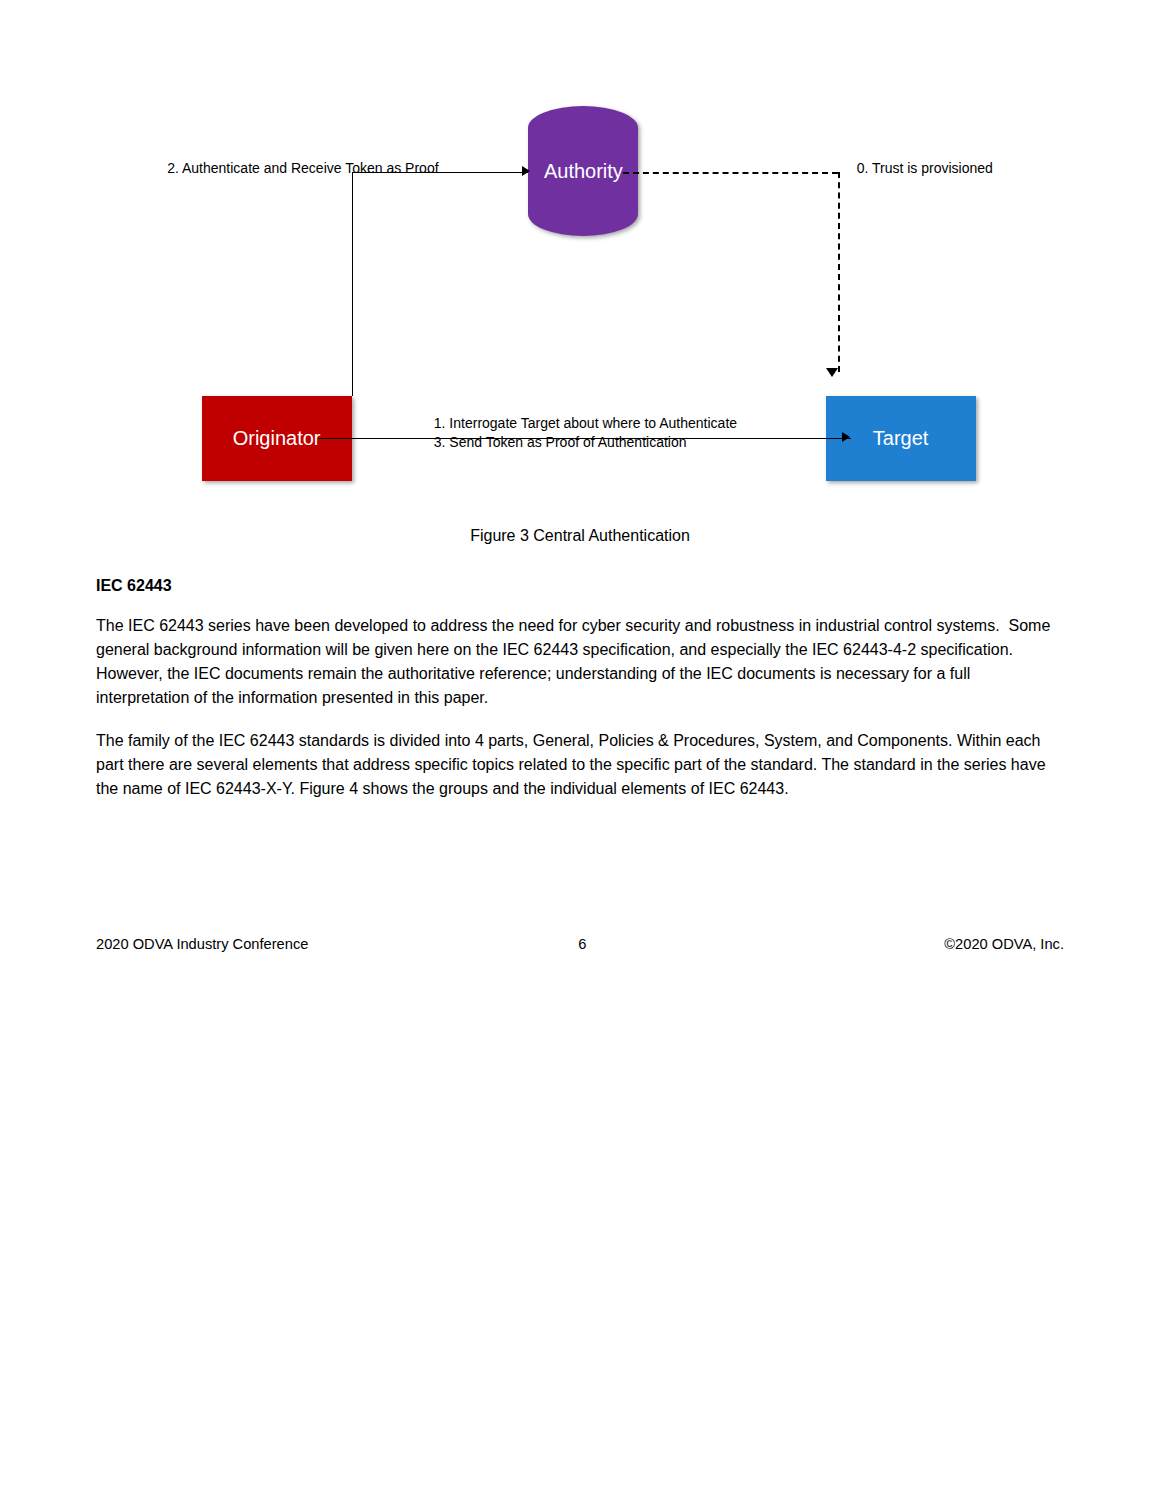2. Authenticate and Receive Token as Proof
0. Trust is provisioned
Authority
Originator
Target
1. Interrogate Target about where to Authenticate
3. Send Token as Proof of Authentication
Figure 3 Central Authentication
IEC 62443
The IEC 62443 series have been developed to address the need for cyber security and robustness in industrial control systems. Some general background information will be given here on the IEC 62443 specification, and especially the IEC 62443-4-2 specification. However, the IEC documents remain the authoritative reference; understanding of the IEC documents is necessary for a full interpretation of the information presented in this paper.
The family of the IEC 62443 standards is divided into 4 parts, General, Policies & Procedures, System, and Components. Within each part there are several elements that address specific topics related to the specific part of the standard. The standard in the series have the name of IEC 62443-X-Y. Figure 4 shows the groups and the individual elements of IEC 62443.
2020 ODVA Industry Conference
6
©2020 ODVA, Inc.